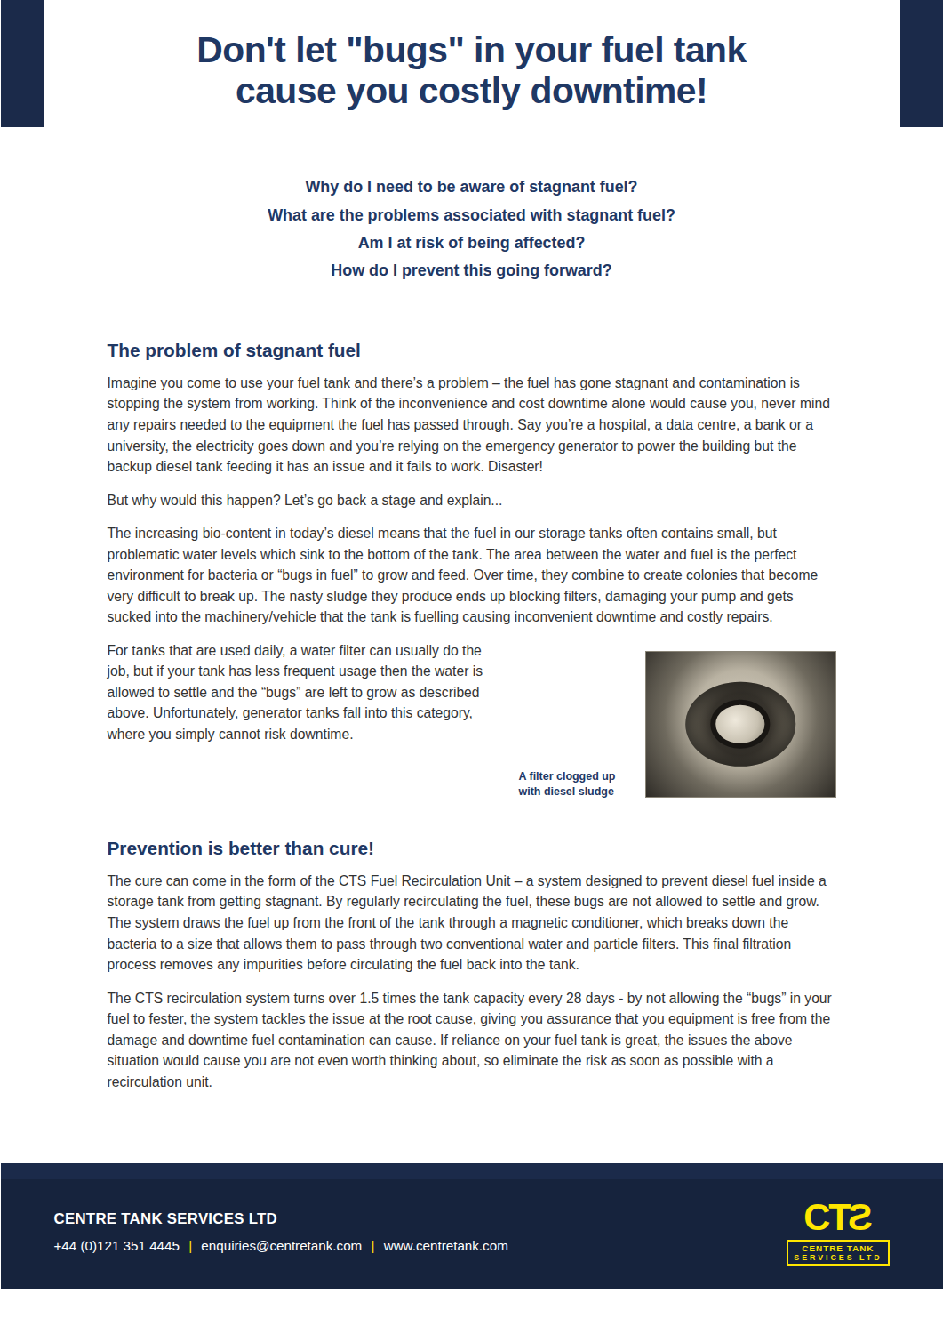Don't let "bugs" in your fuel tankcause you costly downtime!
Why do I need to be aware of stagnant fuel?
What are the problems associated with stagnant fuel?
Am I at risk of being affected?
How do I prevent this going forward?
The problem of stagnant fuel
Imagine you come to use your fuel tank and there’s a problem – the fuel has gone stagnant and contamination is stopping the system from working. Think of the inconvenience and cost downtime alone would cause you, never mind any repairs needed to the equipment the fuel has passed through. Say you’re a hospital, a data centre, a bank or a university, the electricity goes down and you’re relying on the emergency generator to power the building but the backup diesel tank feeding it has an issue and it fails to work. Disaster!
But why would this happen? Let’s go back a stage and explain...
The increasing bio-content in today’s diesel means that the fuel in our storage tanks often contains small, but problematic water levels which sink to the bottom of the tank. The area between the water and fuel is the perfect environment for bacteria or “bugs in fuel” to grow and feed. Over time, they combine to create colonies that become very difficult to break up. The nasty sludge they produce ends up blocking filters, damaging your pump and gets sucked into the machinery/vehicle that the tank is fuelling causing inconvenient downtime and costly repairs.
A filter clogged up with diesel sludge
For tanks that are used daily, a water filter can usually do the job, but if your tank has less frequent usage then the water is allowed to settle and the “bugs” are left to grow as described above. Unfortunately, generator tanks fall into this category, where you simply cannot risk downtime.
Prevention is better than cure!
The cure can come in the form of the CTS Fuel Recirculation Unit – a system designed to prevent diesel fuel inside a storage tank from getting stagnant. By regularly recirculating the fuel, these bugs are not allowed to settle and grow. The system draws the fuel up from the front of the tank through a magnetic conditioner, which breaks down the bacteria to a size that allows them to pass through two conventional water and particle filters. This final filtration process removes any impurities before circulating the fuel back into the tank.
The CTS recirculation system turns over 1.5 times the tank capacity every 28 days - by not allowing the “bugs” in your fuel to fester, the system tackles the issue at the root cause, giving you assurance that you equipment is free from the damage and downtime fuel contamination can cause. If reliance on your fuel tank is great, the issues the above situation would cause you are not even worth thinking about, so eliminate the risk as soon as possible with a recirculation unit.
CENTRE TANK SERVICES LTD
+44 (0)121 351 4445 | enquiries@centretank.com | www.centretank.com
CTS
CENTRE TANKSERVICES LTD